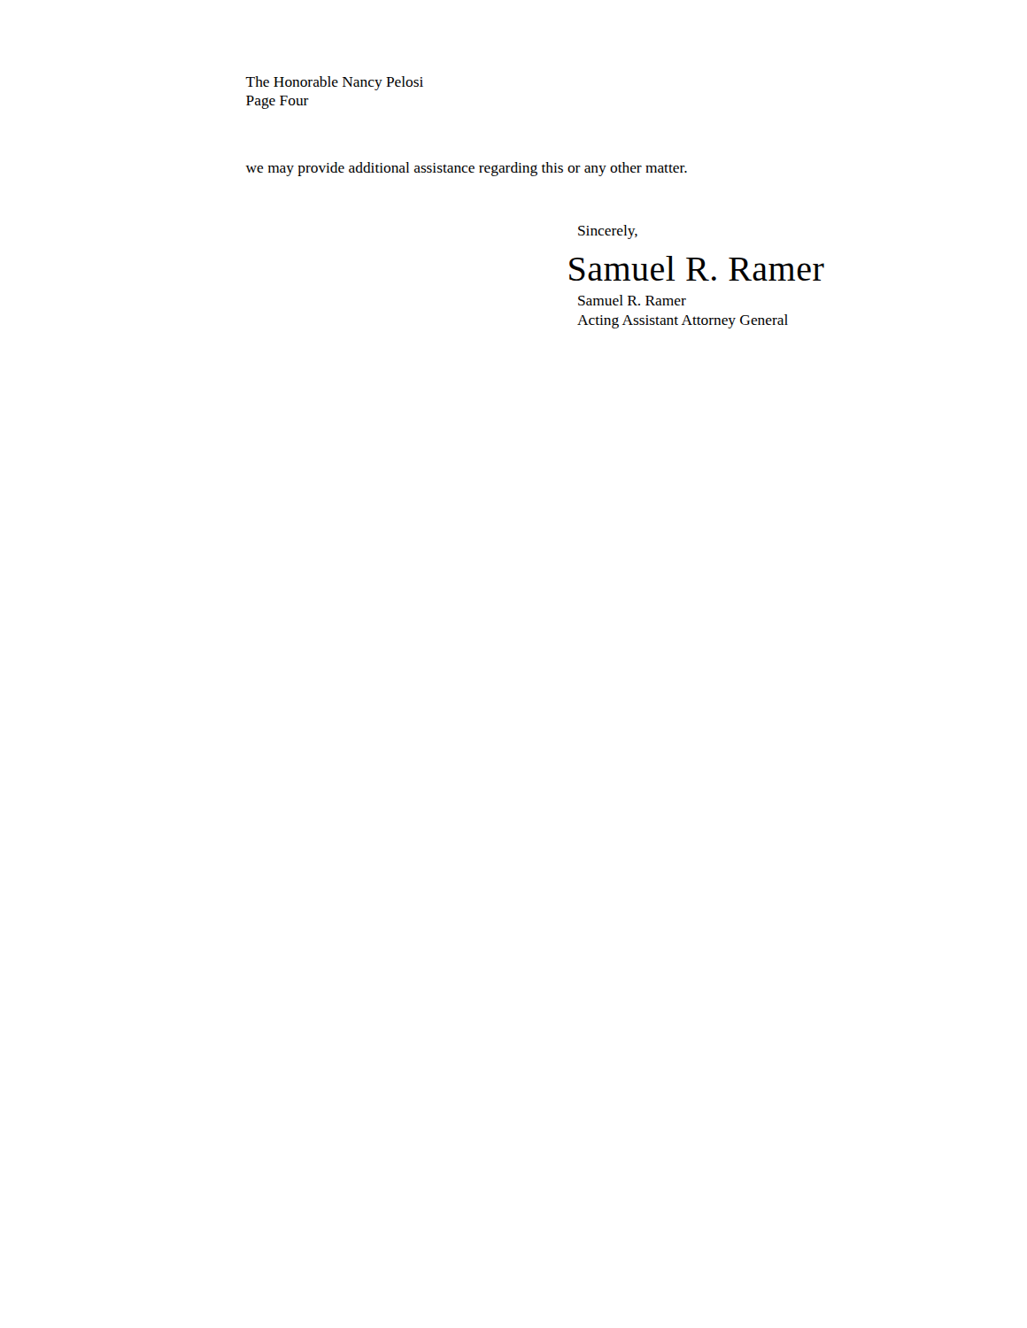The Honorable Nancy Pelosi
Page Four
we may provide additional assistance regarding this or any other matter.
Sincerely,
Samuel R. Ramer
Samuel R. Ramer
Acting Assistant Attorney General